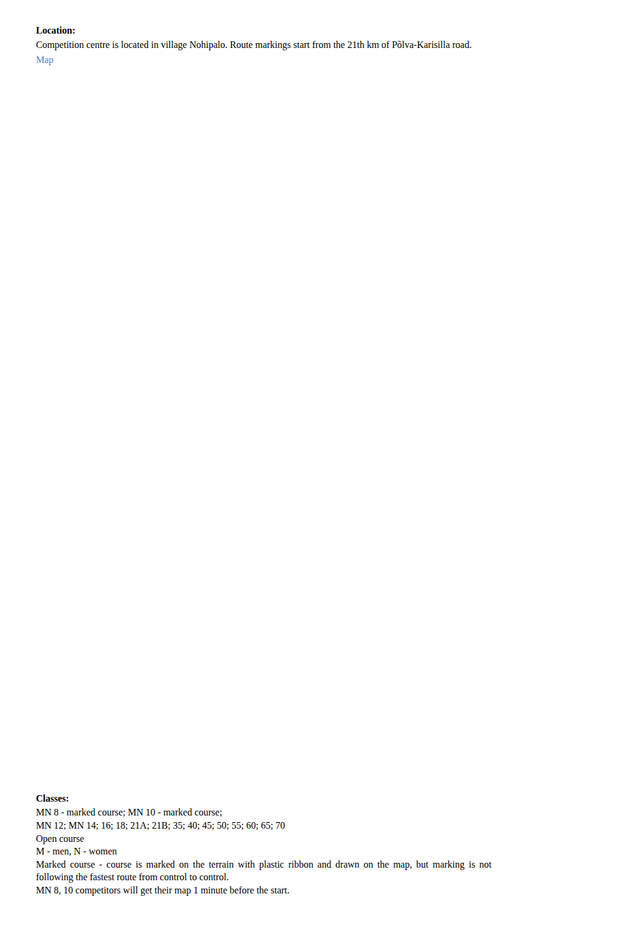Location:
Competition centre is located in village Nohipalo. Route markings start from the 21th km of Põlva-Karisilla road.
Map
Classes:
MN 8 - marked course; MN 10 - marked course;
MN 12; MN 14; 16; 18; 21A; 21B; 35; 40; 45; 50; 55; 60; 65; 70
Open course
M - men, N - women
Marked course - course is marked on the terrain with plastic ribbon and drawn on the map, but marking is not following the fastest route from control to control.
MN 8, 10 competitors will get their map 1 minute before the start.